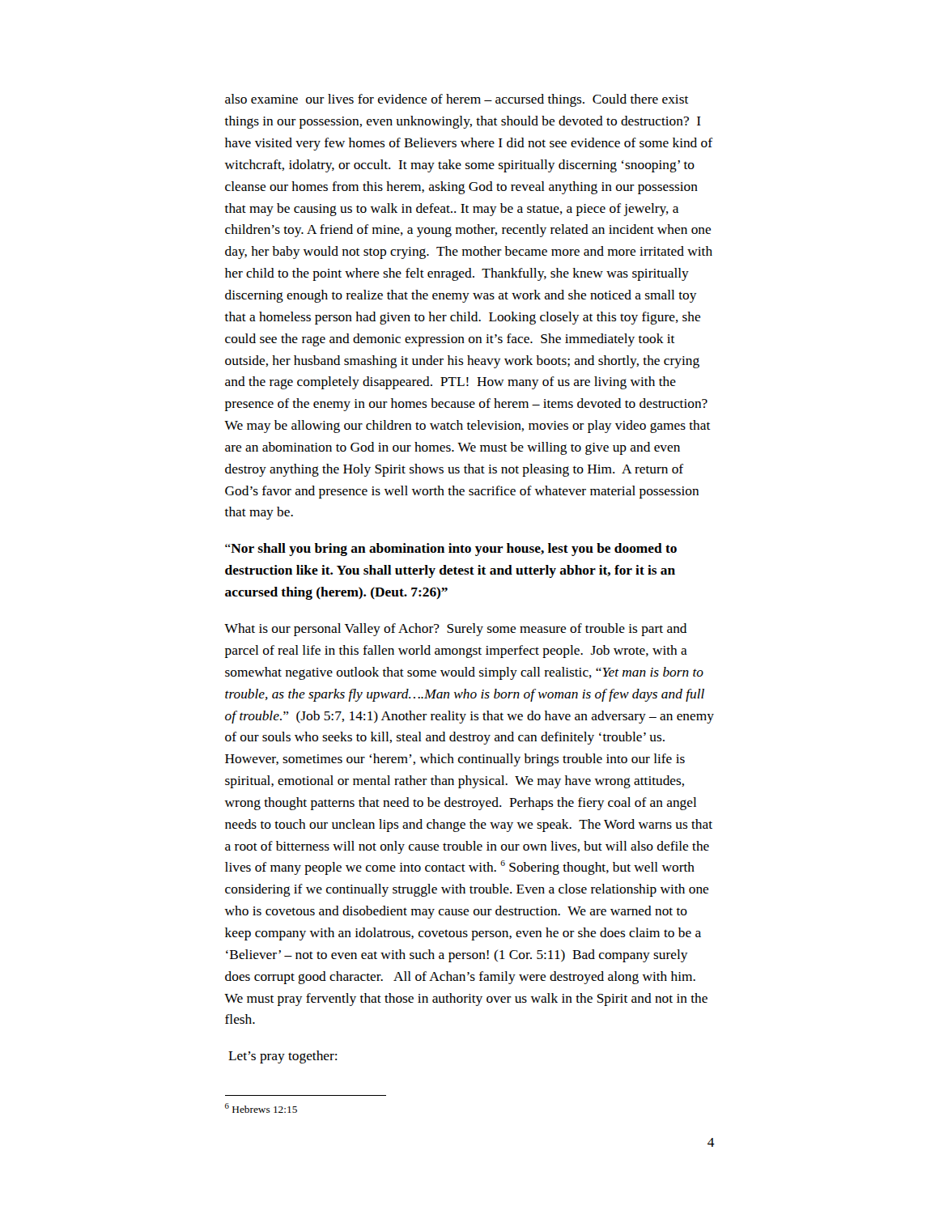also examine our lives for evidence of herem – accursed things. Could there exist things in our possession, even unknowingly, that should be devoted to destruction? I have visited very few homes of Believers where I did not see evidence of some kind of witchcraft, idolatry, or occult. It may take some spiritually discerning ‘snooping’ to cleanse our homes from this herem, asking God to reveal anything in our possession that may be causing us to walk in defeat.. It may be a statue, a piece of jewelry, a children’s toy. A friend of mine, a young mother, recently related an incident when one day, her baby would not stop crying. The mother became more and more irritated with her child to the point where she felt enraged. Thankfully, she knew was spiritually discerning enough to realize that the enemy was at work and she noticed a small toy that a homeless person had given to her child. Looking closely at this toy figure, she could see the rage and demonic expression on it’s face. She immediately took it outside, her husband smashing it under his heavy work boots; and shortly, the crying and the rage completely disappeared. PTL! How many of us are living with the presence of the enemy in our homes because of herem – items devoted to destruction? We may be allowing our children to watch television, movies or play video games that are an abomination to God in our homes. We must be willing to give up and even destroy anything the Holy Spirit shows us that is not pleasing to Him. A return of God’s favor and presence is well worth the sacrifice of whatever material possession that may be.
“Nor shall you bring an abomination into your house, lest you be doomed to destruction like it. You shall utterly detest it and utterly abhor it, for it is an accursed thing (herem). (Deut. 7:26)”
What is our personal Valley of Achor? Surely some measure of trouble is part and parcel of real life in this fallen world amongst imperfect people. Job wrote, with a somewhat negative outlook that some would simply call realistic, “Yet man is born to trouble, as the sparks fly upward….Man who is born of woman is of few days and full of trouble.” (Job 5:7, 14:1) Another reality is that we do have an adversary – an enemy of our souls who seeks to kill, steal and destroy and can definitely ‘trouble’ us. However, sometimes our ‘herem’, which continually brings trouble into our life is spiritual, emotional or mental rather than physical. We may have wrong attitudes, wrong thought patterns that need to be destroyed. Perhaps the fiery coal of an angel needs to touch our unclean lips and change the way we speak. The Word warns us that a root of bitterness will not only cause trouble in our own lives, but will also defile the lives of many people we come into contact with. 6 Sobering thought, but well worth considering if we continually struggle with trouble. Even a close relationship with one who is covetous and disobedient may cause our destruction. We are warned not to keep company with an idolatrous, covetous person, even he or she does claim to be a ‘Believer’ – not to even eat with such a person! (1 Cor. 5:11) Bad company surely does corrupt good character. All of Achan’s family were destroyed along with him. We must pray fervently that those in authority over us walk in the Spirit and not in the flesh.
Let’s pray together:
6 Hebrews 12:15
4